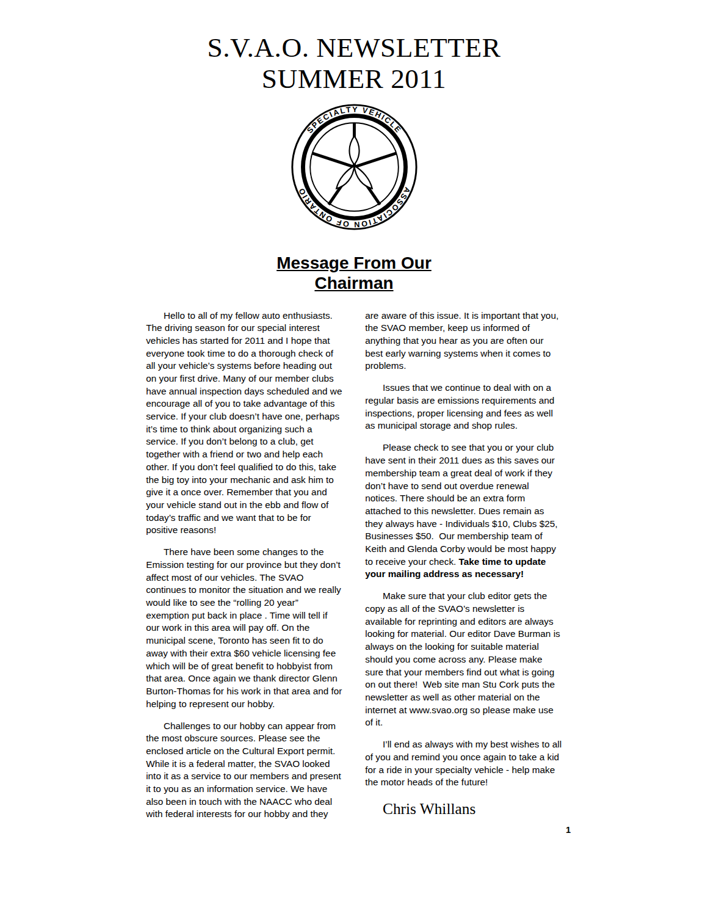S.V.A.O. NEWSLETTER
SUMMER 2011
SPECIALTY VEHICLE ASSOCIATION OF ONTARIO
Message From Our
Chairman
Hello to all of my fellow auto enthusiasts. The driving season for our special interest vehicles has started for 2011 and I hope that everyone took time to do a thorough check of all your vehicle’s systems before heading out on your first drive. Many of our member clubs have annual inspection days scheduled and we encourage all of you to take advantage of this service. If your club doesn’t have one, perhaps it’s time to think about organizing such a service. If you don’t belong to a club, get together with a friend or two and help each other. If you don’t feel qualified to do this, take the big toy into your mechanic and ask him to give it a once over. Remember that you and your vehicle stand out in the ebb and flow of today’s traffic and we want that to be for positive reasons!
There have been some changes to the Emission testing for our province but they don’t affect most of our vehicles. The SVAO continues to monitor the situation and we really would like to see the “rolling 20 year” exemption put back in place . Time will tell if our work in this area will pay off. On the municipal scene, Toronto has seen fit to do away with their extra $60 vehicle licensing fee which will be of great benefit to hobbyist from that area. Once again we thank director Glenn Burton-Thomas for his work in that area and for helping to represent our hobby.
Challenges to our hobby can appear from the most obscure sources. Please see the enclosed article on the Cultural Export permit. While it is a federal matter, the SVAO looked into it as a service to our members and present it to you as an information service. We have also been in touch with the NAACC who deal with federal interests for our hobby and they are aware of this issue. It is important that you, the SVAO member, keep us informed of anything that you hear as you are often our best early warning systems when it comes to problems.
Issues that we continue to deal with on a regular basis are emissions requirements and inspections, proper licensing and fees as well as municipal storage and shop rules.
Please check to see that you or your club have sent in their 2011 dues as this saves our membership team a great deal of work if they don’t have to send out overdue renewal notices. There should be an extra form attached to this newsletter. Dues remain as they always have - Individuals $10, Clubs $25, Businesses $50. Our membership team of Keith and Glenda Corby would be most happy to receive your check. Take time to update your mailing address as necessary!
Make sure that your club editor gets the copy as all of the SVAO’s newsletter is available for reprinting and editors are always looking for material. Our editor Dave Burman is always on the looking for suitable material should you come across any. Please make sure that your members find out what is going on out there! Web site man Stu Cork puts the newsletter as well as other material on the internet at www.svao.org so please make use of it.
I’ll end as always with my best wishes to all of you and remind you once again to take a kid for a ride in your specialty vehicle - help make the motor heads of the future!
Chris Whillans
1